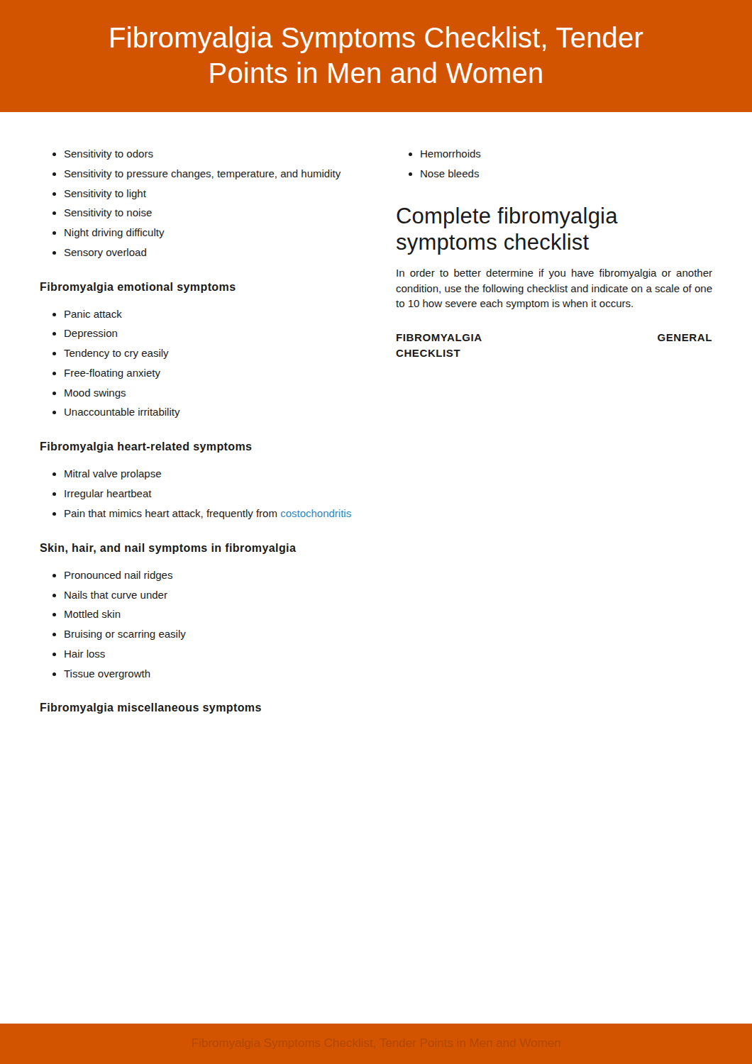Fibromyalgia Symptoms Checklist, Tender
Points in Men and Women
Sensitivity to odors
Sensitivity to pressure changes, temperature, and humidity
Sensitivity to light
Sensitivity to noise
Night driving difficulty
Sensory overload
Fibromyalgia emotional symptoms
Panic attack
Depression
Tendency to cry easily
Free-floating anxiety
Mood swings
Unaccountable irritability
Fibromyalgia heart-related symptoms
Mitral valve prolapse
Irregular heartbeat
Pain that mimics heart attack, frequently from costochondritis
Skin, hair, and nail symptoms in fibromyalgia
Pronounced nail ridges
Nails that curve under
Mottled skin
Bruising or scarring easily
Hair loss
Tissue overgrowth
Fibromyalgia miscellaneous symptoms
Hemorrhoids
Nose bleeds
Complete fibromyalgia symptoms checklist
In order to better determine if you have fibromyalgia or another condition, use the following checklist and indicate on a scale of one to 10 how severe each symptom is when it occurs.
FIBROMYALGIA GENERAL
CHECKLIST
Fibromyalgia Symptoms Checklist, Tender Points in Men and Women